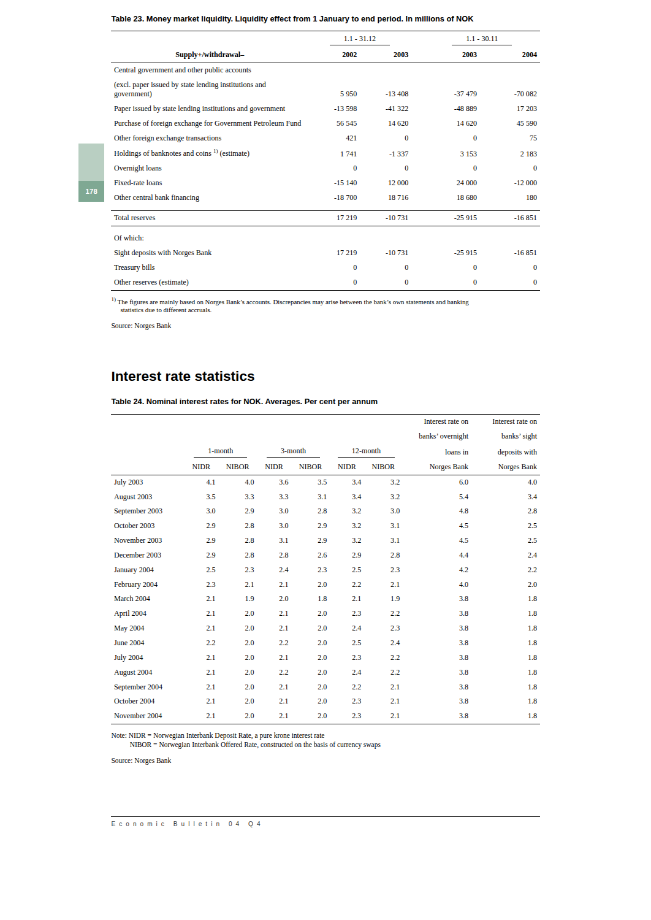178
Table 23. Money market liquidity. Liquidity effect from 1 January to end period. In millions of NOK
| | 1.1 - 31.12 | | 1.1 - 30.11 |
| --- | --- | --- | --- |
| Supply+/withdrawal– | 2002 | 2003 | | 2003 | 2004 |
| Central government and other public accounts | | | | | |
| (excl. paper issued by state lending institutions and government) | 5 950 | -13 408 | | -37 479 | -70 082 |
| Paper issued by state lending institutions and government | -13 598 | -41 322 | | -48 889 | 17 203 |
| Purchase of foreign exchange for Government Petroleum Fund | 56 545 | 14 620 | | 14 620 | 45 590 |
| Other foreign exchange transactions | 421 | 0 | | 0 | 75 |
| Holdings of banknotes and coins 1) (estimate) | 1 741 | -1 337 | | 3 153 | 2 183 |
| Overnight loans | 0 | 0 | | 0 | 0 |
| Fixed-rate loans | -15 140 | 12 000 | | 24 000 | -12 000 |
| Other central bank financing | -18 700 | 18 716 | | 18 680 | 180 |
| Total reserves | 17 219 | -10 731 | | -25 915 | -16 851 |
| Of which: | | | | | |
| Sight deposits with Norges Bank | 17 219 | -10 731 | | -25 915 | -16 851 |
| Treasury bills | 0 | 0 | | 0 | 0 |
| Other reserves (estimate) | 0 | 0 | | 0 | 0 |
1) The figures are mainly based on Norges Bank’s accounts. Discrepancies may arise between the bank’s own statements and banking statistics due to different accruals.
Source: Norges Bank
Interest rate statistics
Table 24. Nominal interest rates for NOK. Averages. Per cent per annum
| | | | | Interest rate on | Interest rate on |
| --- | --- | --- | --- | --- | --- |
| | | | | banks’ overnight | banks’ sight |
| | 1-month | 3-month | 12-month | loans in | deposits with |
| | NIDR | NIBOR | NIDR | NIBOR | NIDR | NIBOR | Norges Bank | Norges Bank |
| July 2003 | 4.1 | 4.0 | 3.6 | 3.5 | 3.4 | 3.2 | 6.0 | 4.0 |
| August 2003 | 3.5 | 3.3 | 3.3 | 3.1 | 3.4 | 3.2 | 5.4 | 3.4 |
| September 2003 | 3.0 | 2.9 | 3.0 | 2.8 | 3.2 | 3.0 | 4.8 | 2.8 |
| October 2003 | 2.9 | 2.8 | 3.0 | 2.9 | 3.2 | 3.1 | 4.5 | 2.5 |
| November 2003 | 2.9 | 2.8 | 3.1 | 2.9 | 3.2 | 3.1 | 4.5 | 2.5 |
| December 2003 | 2.9 | 2.8 | 2.8 | 2.6 | 2.9 | 2.8 | 4.4 | 2.4 |
| January 2004 | 2.5 | 2.3 | 2.4 | 2.3 | 2.5 | 2.3 | 4.2 | 2.2 |
| February 2004 | 2.3 | 2.1 | 2.1 | 2.0 | 2.2 | 2.1 | 4.0 | 2.0 |
| March 2004 | 2.1 | 1.9 | 2.0 | 1.8 | 2.1 | 1.9 | 3.8 | 1.8 |
| April 2004 | 2.1 | 2.0 | 2.1 | 2.0 | 2.3 | 2.2 | 3.8 | 1.8 |
| May 2004 | 2.1 | 2.0 | 2.1 | 2.0 | 2.4 | 2.3 | 3.8 | 1.8 |
| June 2004 | 2.2 | 2.0 | 2.2 | 2.0 | 2.5 | 2.4 | 3.8 | 1.8 |
| July 2004 | 2.1 | 2.0 | 2.1 | 2.0 | 2.3 | 2.2 | 3.8 | 1.8 |
| August 2004 | 2.1 | 2.0 | 2.2 | 2.0 | 2.4 | 2.2 | 3.8 | 1.8 |
| September 2004 | 2.1 | 2.0 | 2.1 | 2.0 | 2.2 | 2.1 | 3.8 | 1.8 |
| October 2004 | 2.1 | 2.0 | 2.1 | 2.0 | 2.3 | 2.1 | 3.8 | 1.8 |
| November 2004 | 2.1 | 2.0 | 2.1 | 2.0 | 2.3 | 2.1 | 3.8 | 1.8 |
Note: NIDR = Norwegian Interbank Deposit Rate, a pure krone interest rate NIBOR = Norwegian Interbank Offered Rate, constructed on the basis of currency swaps
Source: Norges Bank
E c o n o m i c B u l l e t i n 0 4 Q 4